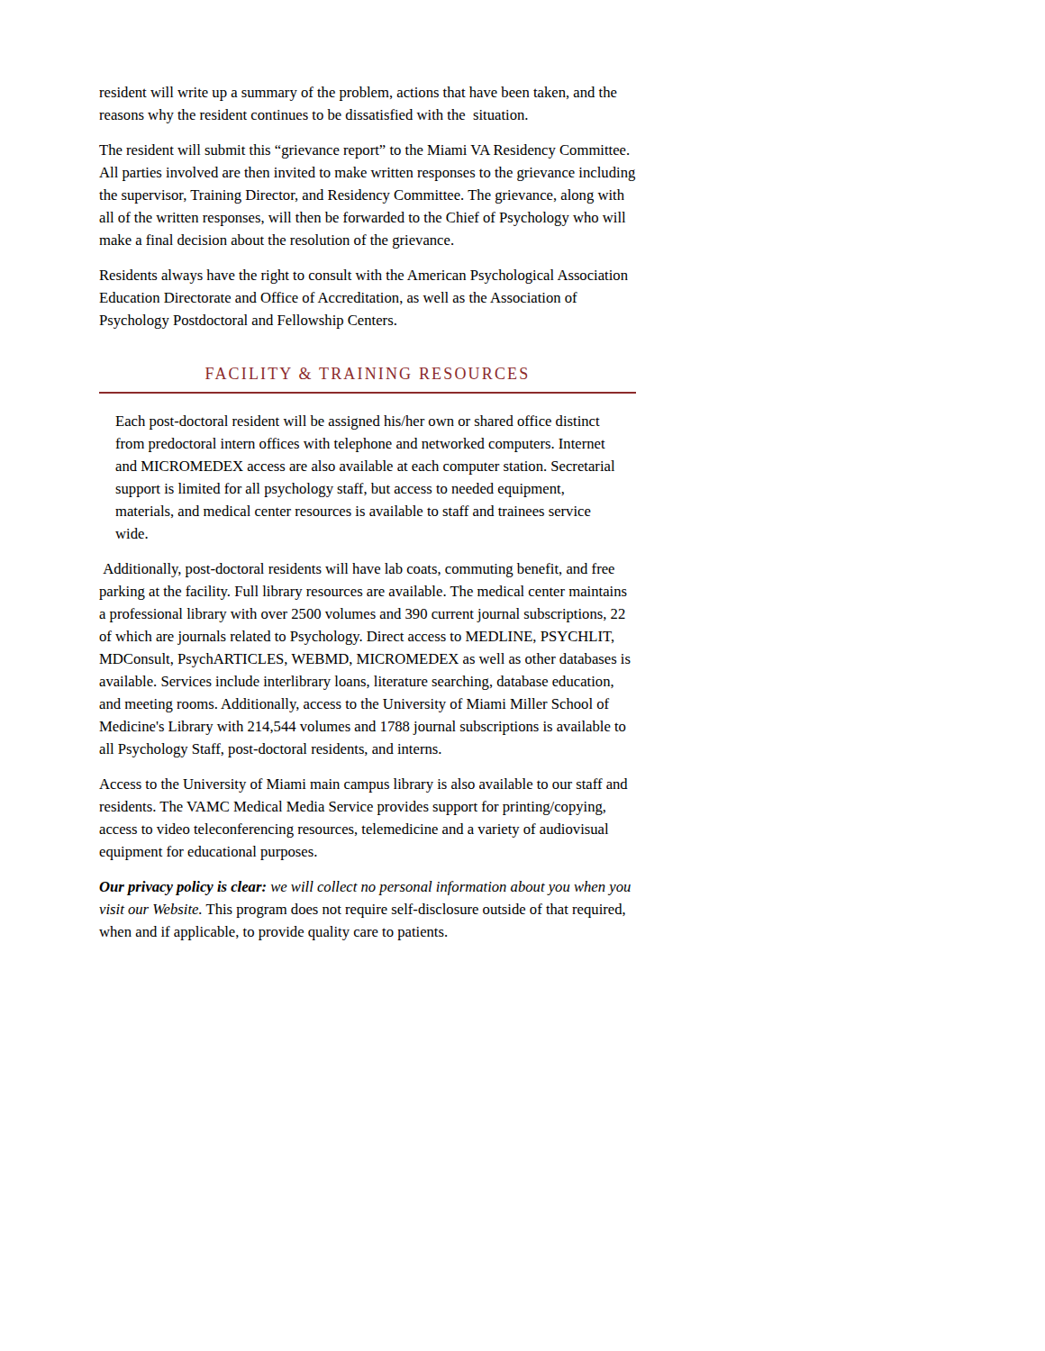resident will write up a summary of the problem, actions that have been taken, and the reasons why the resident continues to be dissatisfied with the situation.
The resident will submit this “grievance report” to the Miami VA Residency Committee. All parties involved are then invited to make written responses to the grievance including the supervisor, Training Director, and Residency Committee. The grievance, along with all of the written responses, will then be forwarded to the Chief of Psychology who will make a final decision about the resolution of the grievance.
Residents always have the right to consult with the American Psychological Association Education Directorate and Office of Accreditation, as well as the Association of Psychology Postdoctoral and Fellowship Centers.
FACILITY & TRAINING RESOURCES
Each post-doctoral resident will be assigned his/her own or shared office distinct from predoctoral intern offices with telephone and networked computers. Internet and MICROMEDEX access are also available at each computer station. Secretarial support is limited for all psychology staff, but access to needed equipment, materials, and medical center resources is available to staff and trainees service wide.
Additionally, post-doctoral residents will have lab coats, commuting benefit, and free parking at the facility. Full library resources are available. The medical center maintains a professional library with over 2500 volumes and 390 current journal subscriptions, 22 of which are journals related to Psychology. Direct access to MEDLINE, PSYCHLIT, MDConsult, PsychARTICLES, WEBMD, MICROMEDEX as well as other databases is available. Services include interlibrary loans, literature searching, database education, and meeting rooms. Additionally, access to the University of Miami Miller School of Medicine's Library with 214,544 volumes and 1788 journal subscriptions is available to all Psychology Staff, post-doctoral residents, and interns.
Access to the University of Miami main campus library is also available to our staff and residents. The VAMC Medical Media Service provides support for printing/copying, access to video teleconferencing resources, telemedicine and a variety of audiovisual equipment for educational purposes.
Our privacy policy is clear: we will collect no personal information about you when you visit our Website. This program does not require self-disclosure outside of that required, when and if applicable, to provide quality care to patients.